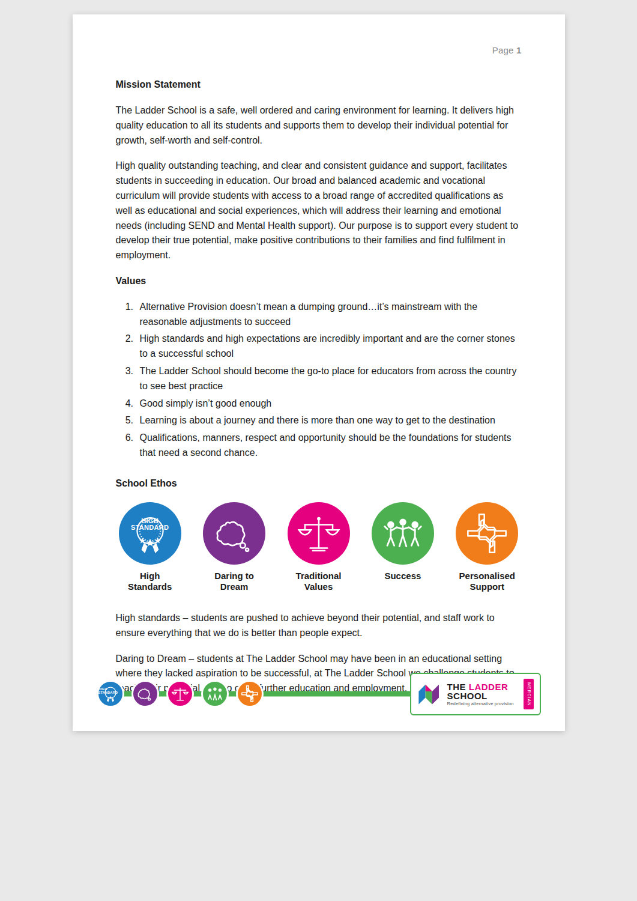Page 1
Mission Statement
The Ladder School is a safe, well ordered and caring environment for learning. It delivers high quality education to all its students and supports them to develop their individual potential for growth, self-worth and self-control.
High quality outstanding teaching, and clear and consistent guidance and support, facilitates students in succeeding in education. Our broad and balanced academic and vocational curriculum will provide students with access to a broad range of accredited qualifications as well as educational and social experiences, which will address their learning and emotional needs (including SEND and Mental Health support). Our purpose is to support every student to develop their true potential, make positive contributions to their families and find fulfilment in employment.
Values
Alternative Provision doesn’t mean a dumping ground…it’s mainstream with the reasonable adjustments to succeed
High standards and high expectations are incredibly important and are the corner stones to a successful school
The Ladder School should become the go-to place for educators from across the country to see best practice
Good simply isn’t good enough
Learning is about a journey and there is more than one way to get to the destination
Qualifications, manners, respect and opportunity should be the foundations for students that need a second chance.
School Ethos
HIGH
STANDARD
High
Standards
Daring to
Dream
Traditional
Values
Success
Personalised
Support
High standards – students are pushed to achieve beyond their potential, and staff work to ensure everything that we do is better than people expect.
Daring to Dream – students at The Ladder School may have been in an educational setting where they lacked aspiration to be successful, at The Ladder School we challenge students to reach their potential and go on to further education and employment.
HIGH
STANDARD
THE LADDER
SCHOOL
Redefining alternative provision
MERCIAN